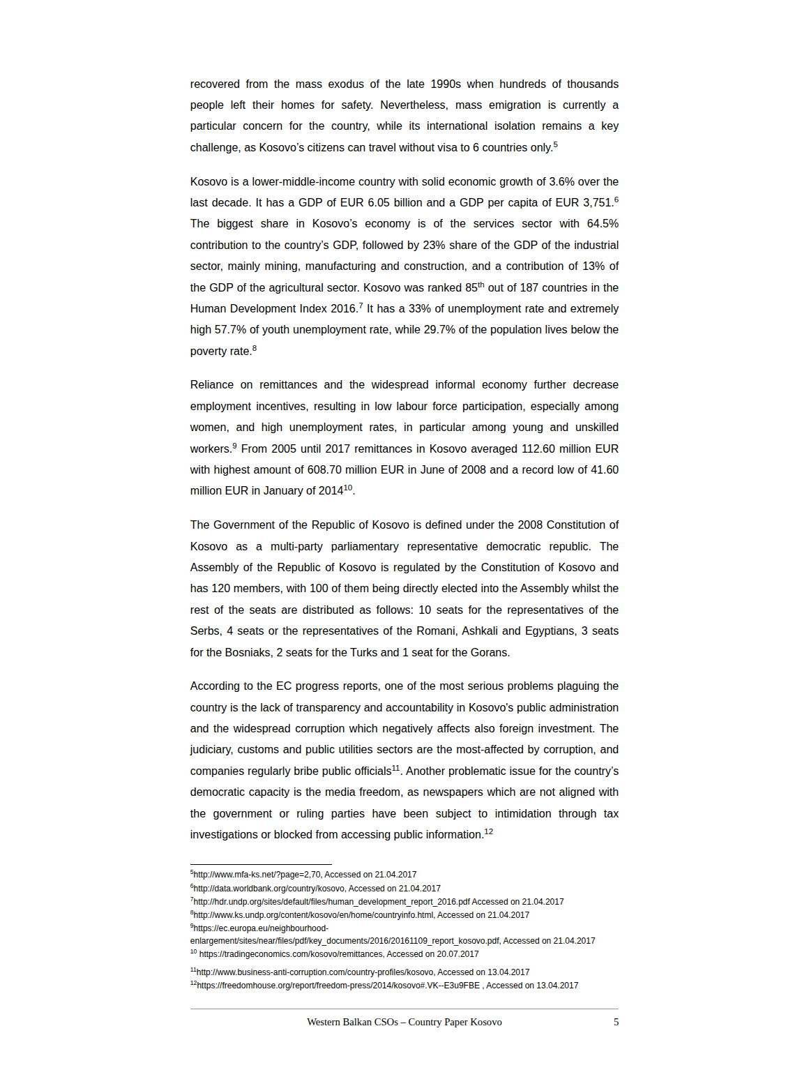recovered from the mass exodus of the late 1990s when hundreds of thousands people left their homes for safety. Nevertheless, mass emigration is currently a particular concern for the country, while its international isolation remains a key challenge, as Kosovo’s citizens can travel without visa to 6 countries only.5
Kosovo is a lower-middle-income country with solid economic growth of 3.6% over the last decade. It has a GDP of EUR 6.05 billion and a GDP per capita of EUR 3,751.6 The biggest share in Kosovo’s economy is of the services sector with 64.5% contribution to the country’s GDP, followed by 23% share of the GDP of the industrial sector, mainly mining, manufacturing and construction, and a contribution of 13% of the GDP of the agricultural sector. Kosovo was ranked 85th out of 187 countries in the Human Development Index 2016.7 It has a 33% of unemployment rate and extremely high 57.7% of youth unemployment rate, while 29.7% of the population lives below the poverty rate.8
Reliance on remittances and the widespread informal economy further decrease employment incentives, resulting in low labour force participation, especially among women, and high unemployment rates, in particular among young and unskilled workers.9 From 2005 until 2017 remittances in Kosovo averaged 112.60 million EUR with highest amount of 608.70 million EUR in June of 2008 and a record low of 41.60 million EUR in January of 201410.
The Government of the Republic of Kosovo is defined under the 2008 Constitution of Kosovo as a multi-party parliamentary representative democratic republic. The Assembly of the Republic of Kosovo is regulated by the Constitution of Kosovo and has 120 members, with 100 of them being directly elected into the Assembly whilst the rest of the seats are distributed as follows: 10 seats for the representatives of the Serbs, 4 seats or the representatives of the Romani, Ashkali and Egyptians, 3 seats for the Bosniaks, 2 seats for the Turks and 1 seat for the Gorans.
According to the EC progress reports, one of the most serious problems plaguing the country is the lack of transparency and accountability in Kosovo's public administration and the widespread corruption which negatively affects also foreign investment. The judiciary, customs and public utilities sectors are the most-affected by corruption, and companies regularly bribe public officials11. Another problematic issue for the country’s democratic capacity is the media freedom, as newspapers which are not aligned with the government or ruling parties have been subject to intimidation through tax investigations or blocked from accessing public information.12
5http://www.mfa-ks.net/?page=2,70, Accessed on 21.04.2017
6http://data.worldbank.org/country/kosovo, Accessed on 21.04.2017
7http://hdr.undp.org/sites/default/files/human_development_report_2016.pdf Accessed on 21.04.2017
8http://www.ks.undp.org/content/kosovo/en/home/countryinfo.html, Accessed on 21.04.2017
9https://ec.europa.eu/neighbourhood-enlargement/sites/near/files/pdf/key_documents/2016/20161109_report_kosovo.pdf, Accessed on 21.04.2017
10 https://tradingeconomics.com/kosovo/remittances, Accessed on 20.07.2017
11http://www.business-anti-corruption.com/country-profiles/kosovo, Accessed on 13.04.2017
12https://freedomhouse.org/report/freedom-press/2014/kosovo#.VK--E3u9FBE , Accessed on 13.04.2017
Western Balkan CSOs – Country Paper Kosovo 5